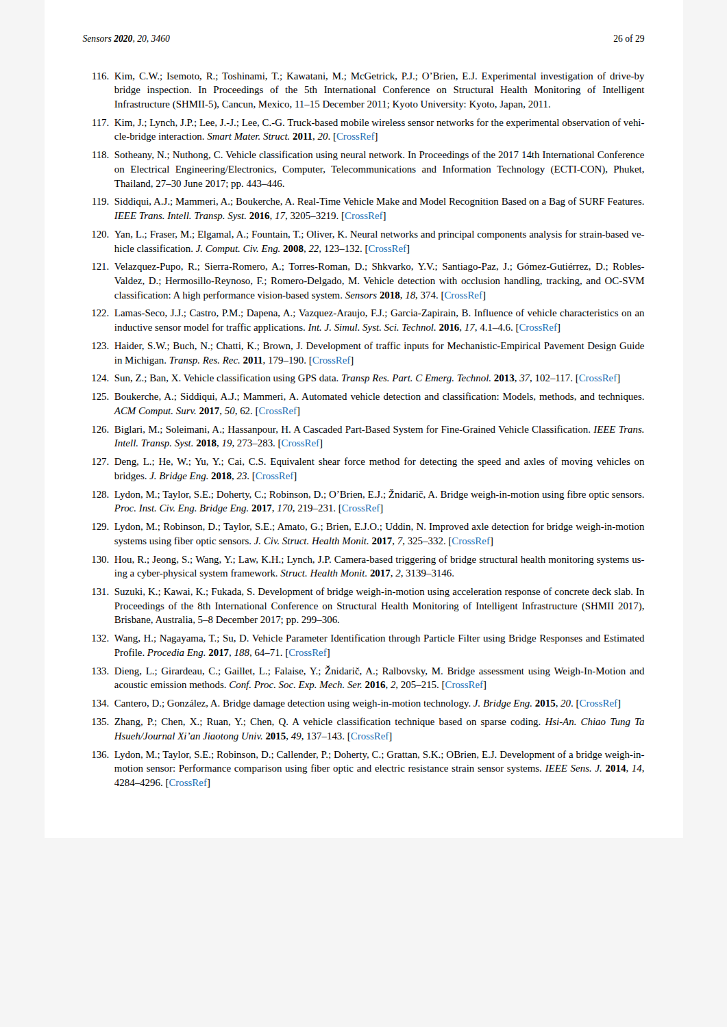Sensors 2020, 20, 3460
26 of 29
116. Kim, C.W.; Isemoto, R.; Toshinami, T.; Kawatani, M.; McGetrick, P.J.; O’Brien, E.J. Experimental investigation of drive-by bridge inspection. In Proceedings of the 5th International Conference on Structural Health Monitoring of Intelligent Infrastructure (SHMII-5), Cancun, Mexico, 11–15 December 2011; Kyoto University: Kyoto, Japan, 2011.
117. Kim, J.; Lynch, J.P.; Lee, J.-J.; Lee, C.-G. Truck-based mobile wireless sensor networks for the experimental observation of vehicle-bridge interaction. Smart Mater. Struct. 2011, 20. [CrossRef]
118. Sotheany, N.; Nuthong, C. Vehicle classification using neural network. In Proceedings of the 2017 14th International Conference on Electrical Engineering/Electronics, Computer, Telecommunications and Information Technology (ECTI-CON), Phuket, Thailand, 27–30 June 2017; pp. 443–446.
119. Siddiqui, A.J.; Mammeri, A.; Boukerche, A. Real-Time Vehicle Make and Model Recognition Based on a Bag of SURF Features. IEEE Trans. Intell. Transp. Syst. 2016, 17, 3205–3219. [CrossRef]
120. Yan, L.; Fraser, M.; Elgamal, A.; Fountain, T.; Oliver, K. Neural networks and principal components analysis for strain-based vehicle classification. J. Comput. Civ. Eng. 2008, 22, 123–132. [CrossRef]
121. Velazquez-Pupo, R.; Sierra-Romero, A.; Torres-Roman, D.; Shkvarko, Y.V.; Santiago-Paz, J.; Gómez-Gutiérrez, D.; Robles-Valdez, D.; Hermosillo-Reynoso, F.; Romero-Delgado, M. Vehicle detection with occlusion handling, tracking, and OC-SVM classification: A high performance vision-based system. Sensors 2018, 18, 374. [CrossRef]
122. Lamas-Seco, J.J.; Castro, P.M.; Dapena, A.; Vazquez-Araujo, F.J.; Garcia-Zapirain, B. Influence of vehicle characteristics on an inductive sensor model for traffic applications. Int. J. Simul. Syst. Sci. Technol. 2016, 17, 4.1–4.6. [CrossRef]
123. Haider, S.W.; Buch, N.; Chatti, K.; Brown, J. Development of traffic inputs for Mechanistic-Empirical Pavement Design Guide in Michigan. Transp. Res. Rec. 2011, 179–190. [CrossRef]
124. Sun, Z.; Ban, X. Vehicle classification using GPS data. Transp Res. Part. C Emerg. Technol. 2013, 37, 102–117. [CrossRef]
125. Boukerche, A.; Siddiqui, A.J.; Mammeri, A. Automated vehicle detection and classification: Models, methods, and techniques. ACM Comput. Surv. 2017, 50, 62. [CrossRef]
126. Biglari, M.; Soleimani, A.; Hassanpour, H. A Cascaded Part-Based System for Fine-Grained Vehicle Classification. IEEE Trans. Intell. Transp. Syst. 2018, 19, 273–283. [CrossRef]
127. Deng, L.; He, W.; Yu, Y.; Cai, C.S. Equivalent shear force method for detecting the speed and axles of moving vehicles on bridges. J. Bridge Eng. 2018, 23. [CrossRef]
128. Lydon, M.; Taylor, S.E.; Doherty, C.; Robinson, D.; O’Brien, E.J.; Žnidarič, A. Bridge weigh-in-motion using fibre optic sensors. Proc. Inst. Civ. Eng. Bridge Eng. 2017, 170, 219–231. [CrossRef]
129. Lydon, M.; Robinson, D.; Taylor, S.E.; Amato, G.; Brien, E.J.O.; Uddin, N. Improved axle detection for bridge weigh-in-motion systems using fiber optic sensors. J. Civ. Struct. Health Monit. 2017, 7, 325–332. [CrossRef]
130. Hou, R.; Jeong, S.; Wang, Y.; Law, K.H.; Lynch, J.P. Camera-based triggering of bridge structural health monitoring systems using a cyber-physical system framework. Struct. Health Monit. 2017, 2, 3139–3146.
131. Suzuki, K.; Kawai, K.; Fukada, S. Development of bridge weigh-in-motion using acceleration response of concrete deck slab. In Proceedings of the 8th International Conference on Structural Health Monitoring of Intelligent Infrastructure (SHMII 2017), Brisbane, Australia, 5–8 December 2017; pp. 299–306.
132. Wang, H.; Nagayama, T.; Su, D. Vehicle Parameter Identification through Particle Filter using Bridge Responses and Estimated Profile. Procedia Eng. 2017, 188, 64–71. [CrossRef]
133. Dieng, L.; Girardeau, C.; Gaillet, L.; Falaise, Y.; Žnidarič, A.; Ralbovsky, M. Bridge assessment using Weigh-In-Motion and acoustic emission methods. Conf. Proc. Soc. Exp. Mech. Ser. 2016, 2, 205–215. [CrossRef]
134. Cantero, D.; González, A. Bridge damage detection using weigh-in-motion technology. J. Bridge Eng. 2015, 20. [CrossRef]
135. Zhang, P.; Chen, X.; Ruan, Y.; Chen, Q. A vehicle classification technique based on sparse coding. Hsi-An. Chiao Tung Ta Hsueh/Journal Xi’an Jiaotong Univ. 2015, 49, 137–143. [CrossRef]
136. Lydon, M.; Taylor, S.E.; Robinson, D.; Callender, P.; Doherty, C.; Grattan, S.K.; OBrien, E.J. Development of a bridge weigh-in-motion sensor: Performance comparison using fiber optic and electric resistance strain sensor systems. IEEE Sens. J. 2014, 14, 4284–4296. [CrossRef]